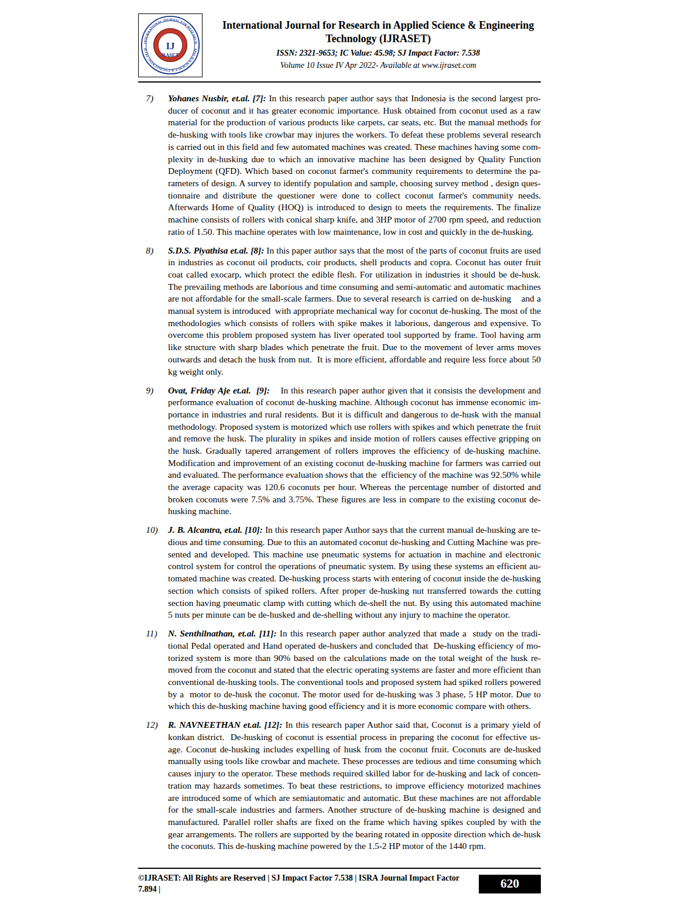IJ RASET INTERNATIONAL JOURNAL FOR RESEARCH APPLIED SCIENCE & ENGINEERING TECH
International Journal for Research in Applied Science & Engineering Technology (IJRASET)
ISSN: 2321-9653; IC Value: 45.98; SJ Impact Factor: 7.538
Volume 10 Issue IV Apr 2022- Available at www.ijraset.com
Yohanes Nusbir, et.al. [7]: In this research paper author says that Indonesia is the second largest producer of coconut and it has greater economic importance. Husk obtained from coconut used as a raw material for the production of various products like carpets, car seats, etc. But the manual methods for de-husking with tools like crowbar may injures the workers. To defeat these problems several research is carried out in this field and few automated machines was created. These machines having some complexity in de-husking due to which an innovative machine has been designed by Quality Function Deployment (QFD). Which based on coconut farmer's community requirements to determine the parameters of design. A survey to identify population and sample, choosing survey method , design questionnaire and distribute the questioner were done to collect coconut farmer's community needs. Afterwards Home of Quality (HOQ) is introduced to design to meets the requirements. The finalize machine consists of rollers with conical sharp knife, and 3HP motor of 2700 rpm speed, and reduction ratio of 1.50. This machine operates with low maintenance, low in cost and quickly in the de-husking.
S.D.S. Piyathisa et.al. [8]: In this paper author says that the most of the parts of coconut fruits are used in industries as coconut oil products, coir products, shell products and copra. Coconut has outer fruit coat called exocarp, which protect the edible flesh. For utilization in industries it should be de-husk. The prevailing methods are laborious and time consuming and semi-automatic and automatic machines are not affordable for the small-scale farmers. Due to several research is carried on de-husking and a manual system is introduced with appropriate mechanical way for coconut de-husking. The most of the methodologies which consists of rollers with spike makes it laborious, dangerous and expensive. To overcome this problem proposed system has liver operated tool supported by frame. Tool having arm like structure with sharp blades which penetrate the fruit. Due to the movement of lever arms moves outwards and detach the husk from nut. It is more efficient, affordable and require less force about 50 kg weight only.
Ovat, Friday Aje et.al. [9]: In this research paper author given that it consists the development and performance evaluation of coconut de-husking machine. Although coconut has immense economic importance in industries and rural residents. But it is difficult and dangerous to de-husk with the manual methodology. Proposed system is motorized which use rollers with spikes and which penetrate the fruit and remove the husk. The plurality in spikes and inside motion of rollers causes effective gripping on the husk. Gradually tapered arrangement of rollers improves the efficiency of de-husking machine. Modification and improvement of an existing coconut de-husking machine for farmers was carried out and evaluated. The performance evaluation shows that the efficiency of the machine was 92.50% while the average capacity was 120.6 coconuts per hour. Whereas the percentage number of distorted and broken coconuts were 7.5% and 3.75%. These figures are less in compare to the existing coconut de-husking machine.
J. B. Alcantra, et.al. [10]: In this research paper Author says that the current manual de-husking are tedious and time consuming. Due to this an automated coconut de-husking and Cutting Machine was presented and developed. This machine use pneumatic systems for actuation in machine and electronic control system for control the operations of pneumatic system. By using these systems an efficient automated machine was created. De-husking process starts with entering of coconut inside the de-husking section which consists of spiked rollers. After proper de-husking nut transferred towards the cutting section having pneumatic clamp with cutting which de-shell the nut. By using this automated machine 5 nuts per minute can be de-husked and de-shelling without any injury to machine the operator.
N. Senthilnathan, et.al. [11]: In this research paper author analyzed that made a study on the traditional Pedal operated and Hand operated de-huskers and concluded that De-husking efficiency of motorized system is more than 90% based on the calculations made on the total weight of the husk removed from the coconut and stated that the electric operating systems are faster and more efficient than conventional de-husking tools. The conventional tools and proposed system had spiked rollers powered by a motor to de-husk the coconut. The motor used for de-husking was 3 phase, 5 HP motor. Due to which this de-husking machine having good efficiency and it is more economic compare with others.
R. NAVNEETHAN et.al. [12]: In this research paper Author said that, Coconut is a primary yield of konkan district. De-husking of coconut is essential process in preparing the coconut for effective usage. Coconut de-husking includes expelling of husk from the coconut fruit. Coconuts are de-husked manually using tools like crowbar and machete. These processes are tedious and time consuming which causes injury to the operator. These methods required skilled labor for de-husking and lack of concentration may hazards sometimes. To beat these restrictions, to improve efficiency motorized machines are introduced some of which are semiautomatic and automatic. But these machines are not affordable for the small-scale industries and farmers. Another structure of de-husking machine is designed and manufactured. Parallel roller shafts are fixed on the frame which having spikes coupled by with the gear arrangements. The rollers are supported by the bearing rotated in opposite direction which de-husk the coconuts. This de-husking machine powered by the 1.5-2 HP motor of the 1440 rpm.
©IJRASET: All Rights are Reserved | SJ Impact Factor 7.538 | ISRA Journal Impact Factor 7.894 |
620